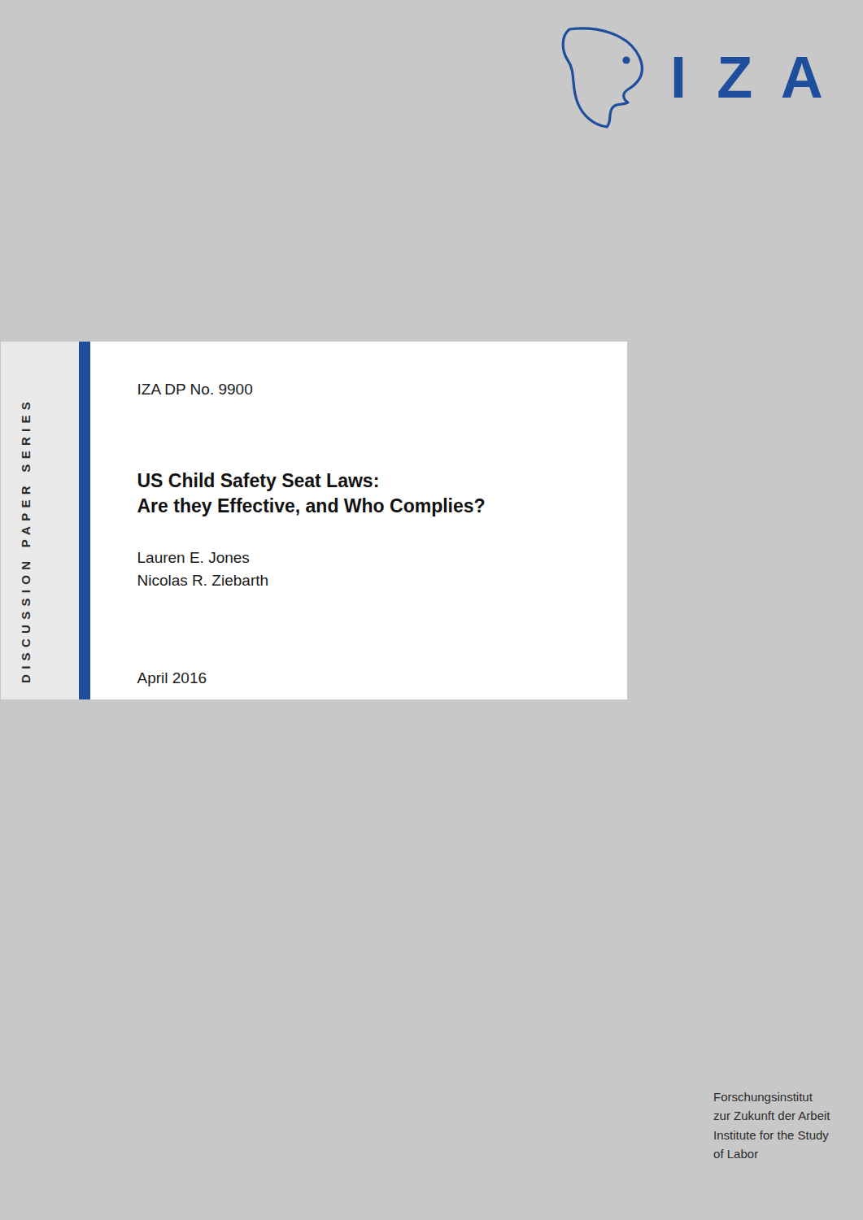I Z A
Discussion Paper Series
IZA DP No. 9900
US Child Safety Seat Laws:
Are they Effective, and Who Complies?
Lauren E. Jones Nicolas R. Ziebarth
April 2016
Forschungsinstitut zur Zukunft der Arbeit Institute for the Study of Labor